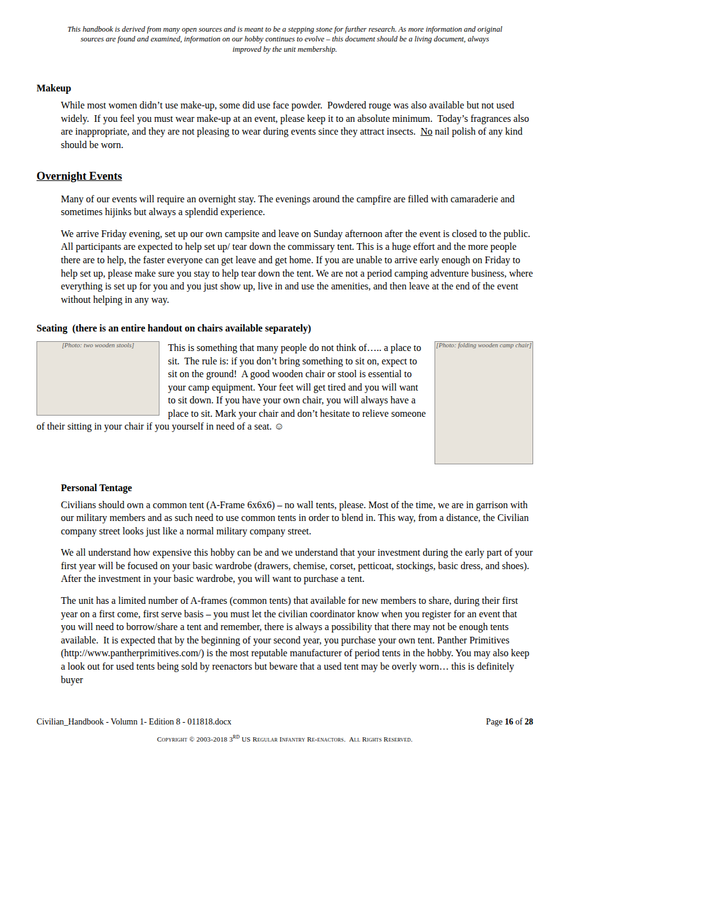This handbook is derived from many open sources and is meant to be a stepping stone for further research. As more information and original sources are found and examined, information on our hobby continues to evolve – this document should be a living document, always improved by the unit membership.
Makeup
While most women didn’t use make-up, some did use face powder. Powdered rouge was also available but not used widely. If you feel you must wear make-up at an event, please keep it to an absolute minimum. Today’s fragrances also are inappropriate, and they are not pleasing to wear during events since they attract insects. No nail polish of any kind should be worn.
Overnight Events
Many of our events will require an overnight stay. The evenings around the campfire are filled with camaraderie and sometimes hijinks but always a splendid experience.
We arrive Friday evening, set up our own campsite and leave on Sunday afternoon after the event is closed to the public. All participants are expected to help set up/ tear down the commissary tent. This is a huge effort and the more people there are to help, the faster everyone can get leave and get home. If you are unable to arrive early enough on Friday to help set up, please make sure you stay to help tear down the tent. We are not a period camping adventure business, where everything is set up for you and you just show up, live in and use the amenities, and then leave at the end of the event without helping in any way.
Seating (there is an entire handout on chairs available separately)
[Photo: two wooden stools] [Photo: folding wooden camp chair]
This is something that many people do not think of….. a place to sit. The rule is: if you don’t bring something to sit on, expect to sit on the ground! A good wooden chair or stool is essential to your camp equipment. Your feet will get tired and you will want to sit down. If you have your own chair, you will always have a place to sit. Mark your chair and don’t hesitate to relieve someone of their sitting in your chair if you yourself in need of a seat. ☺
Personal Tentage
Civilians should own a common tent (A-Frame 6x6x6) – no wall tents, please. Most of the time, we are in garrison with our military members and as such need to use common tents in order to blend in. This way, from a distance, the Civilian company street looks just like a normal military company street.
We all understand how expensive this hobby can be and we understand that your investment during the early part of your first year will be focused on your basic wardrobe (drawers, chemise, corset, petticoat, stockings, basic dress, and shoes). After the investment in your basic wardrobe, you will want to purchase a tent.
The unit has a limited number of A-frames (common tents) that available for new members to share, during their first year on a first come, first serve basis – you must let the civilian coordinator know when you register for an event that you will need to borrow/share a tent and remember, there is always a possibility that there may not be enough tents available. It is expected that by the beginning of your second year, you purchase your own tent. Panther Primitives (http://www.pantherprimitives.com/) is the most reputable manufacturer of period tents in the hobby. You may also keep a look out for used tents being sold by reenactors but beware that a used tent may be overly worn… this is definitely buyer
Civilian_Handbook - Volumn 1- Edition 8 - 011818.docx Page 16 of 28
Copyright © 2003-2018 3RD US Regular Infantry Re-enactors. All Rights Reserved.